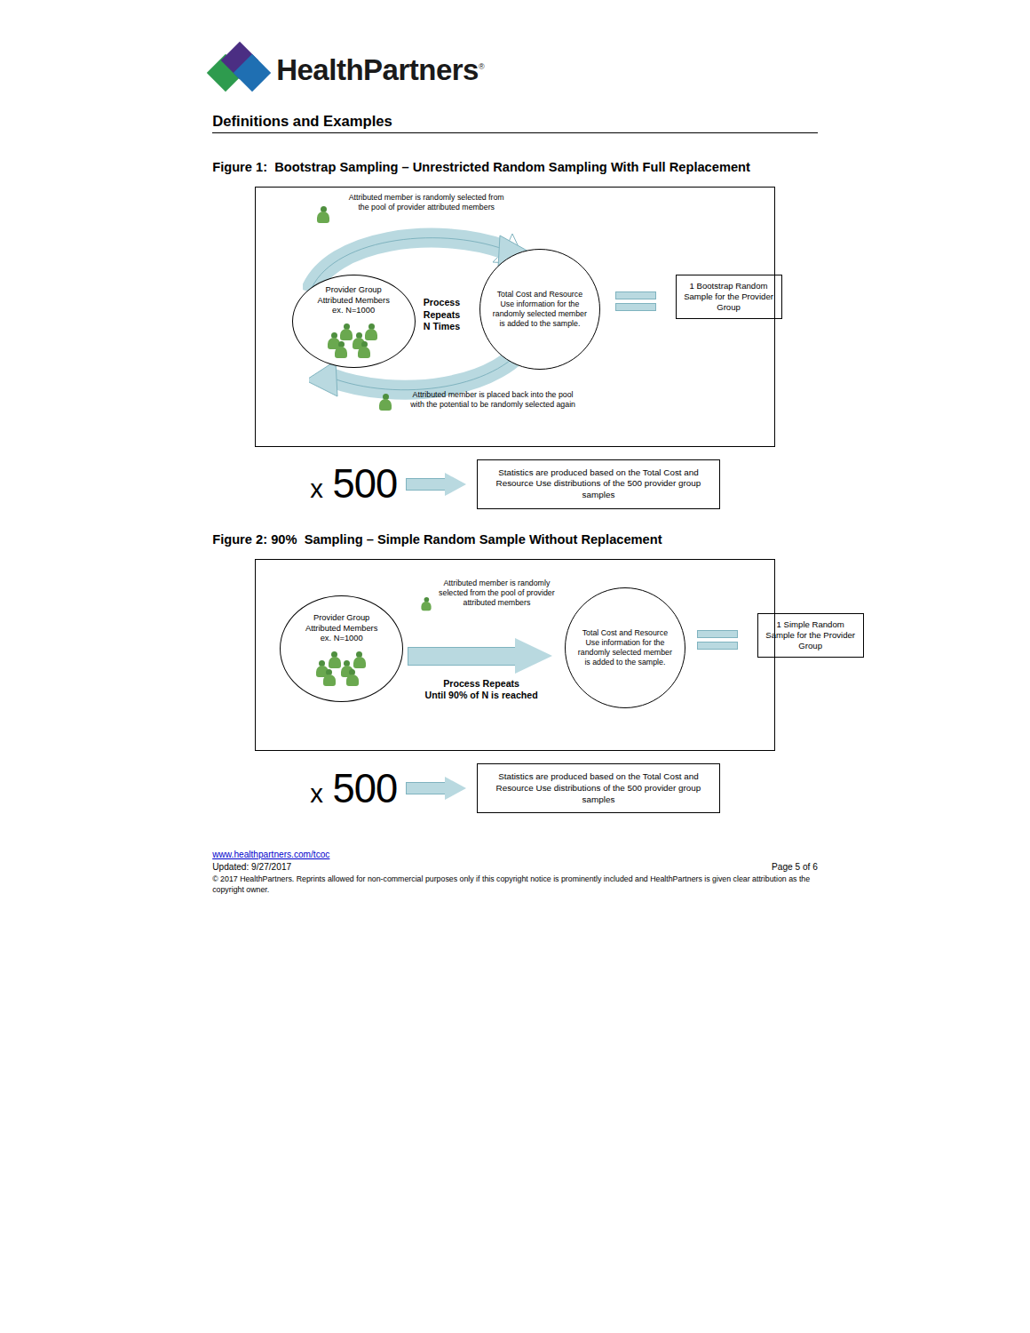HealthPartners®
Definitions and Examples
Figure 1: Bootstrap Sampling – Unrestricted Random Sampling With Full Replacement
Attributed member is randomly selected from the pool of provider attributed members
Provider Group
Attributed Members
ex. N=1000
Process
Repeats
N Times
Total Cost and Resource Use information for the randomly selected member is added to the sample.
1 Bootstrap Random Sample for the Provider Group
Attributed member is placed back into the pool with the potential to be randomly selected again
x 500
Statistics are produced based on the Total Cost and Resource Use distributions of the 500 provider group samples
Figure 2: 90% Sampling – Simple Random Sample Without Replacement
Provider Group
Attributed Members
ex. N=1000
Attributed member is randomly selected from the pool of provider attributed members
Process Repeats
Until 90% of N is reached
Total Cost and Resource Use information for the randomly selected member is added to the sample.
1 Simple Random Sample for the Provider Group
x 500
Statistics are produced based on the Total Cost and Resource Use distributions of the 500 provider group samples
www.healthpartners.com/tcoc
Updated: 9/27/2017 Page 5 of 6
© 2017 HealthPartners. Reprints allowed for non-commercial purposes only if this copyright notice is prominently included and HealthPartners is given clear attribution as the copyright owner.